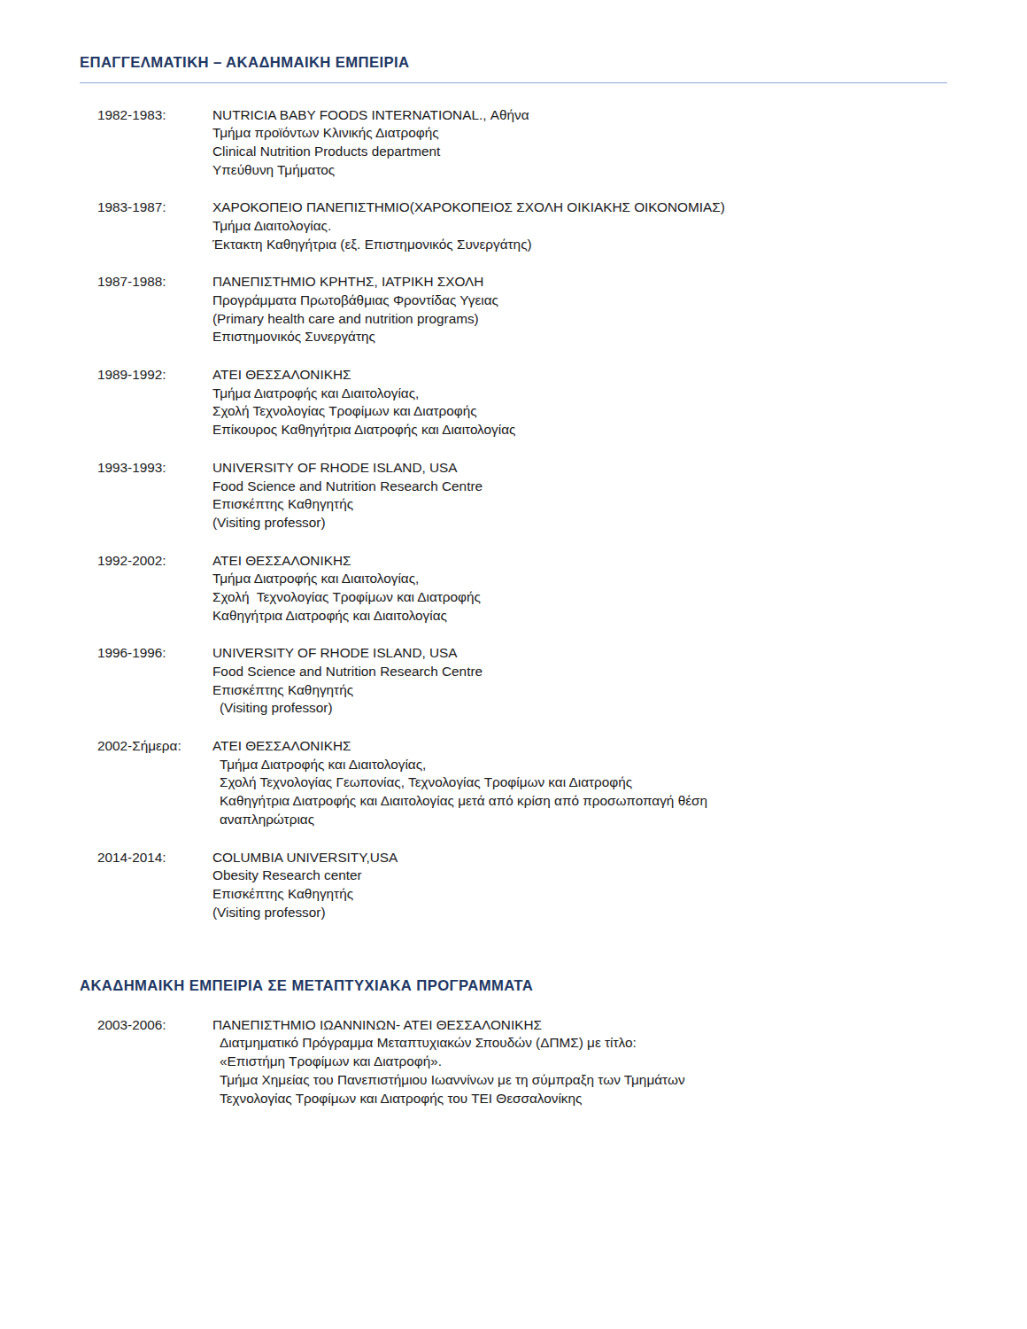ΕΠΑΓΓΕΛΜΑΤΙΚΗ – ΑΚΑΔΗΜΑΙΚΗ ΕΜΠΕΙΡΙΑ
| 1982-1983: | NUTRICIA BABY FOODS INTERNATIONAL., Αθήνα Τμήμα προϊόντων Κλινικής Διατροφής Clinical Nutrition Products department Υπεύθυνη Τμήματος |
| 1983-1987: | ΧΑΡΟΚΟΠΕΙΟ ΠΑΝΕΠΙΣΤΗΜΙΟ(ΧΑΡΟΚΟΠΕΙΟΣ ΣΧΟΛΗ ΟΙΚΙΑΚΗΣ ΟΙΚΟΝΟΜΙΑΣ) Τμήμα Διαιτολογίας. Έκτακτη Καθηγήτρια (εξ. Επιστημονικός Συνεργάτης) |
| 1987-1988: | ΠΑΝΕΠΙΣΤΗΜΙΟ ΚΡΗΤΗΣ, ΙΑΤΡΙΚΗ ΣΧΟΛΗ Προγράμματα Πρωτοβάθμιας Φροντίδας Υγειας (Primary health care and nutrition programs) Επιστημονικός Συνεργάτης |
| 1989-1992: | ΑΤΕΙ ΘΕΣΣΑΛΟΝΙΚΗΣ Τμήμα Διατροφής και Διαιτολογίας, Σχολή Τεχνολογίας Τροφίμων και Διατροφής Επίκουρος Καθηγήτρια Διατροφής και Διαιτολογίας |
| 1993-1993: | UNIVERSITY OF RHODE ISLAND, USA Food Science and Nutrition Research Centre Επισκέπτης Καθηγητής (Visiting professor) |
| 1992-2002: | ΑΤΕΙ ΘΕΣΣΑΛΟΝΙΚΗΣ Τμήμα Διατροφής και Διαιτολογίας, Σχολή Τεχνολογίας Τροφίμων και Διατροφής Καθηγήτρια Διατροφής και Διαιτολογίας |
| 1996-1996: | UNIVERSITY OF RHODE ISLAND, USA Food Science and Nutrition Research Centre Επισκέπτης Καθηγητής (Visiting professor) |
| 2002-Σήμερα: | ΑΤΕΙ ΘΕΣΣΑΛΟΝΙΚΗΣ Τμήμα Διατροφής και Διαιτολογίας, Σχολή Τεχνολογίας Γεωπονίας, Τεχνολογίας Τροφίμων και Διατροφής Καθηγήτρια Διατροφής και Διαιτολογίας μετά από κρίση από προσωποπαγή θέση αναπληρώτριας |
| 2014-2014: | COLUMBIA UNIVERSITY,USA Obesity Research center Επισκέπτης Καθηγητής (Visiting professor) |
ΑΚΑΔΗΜΑΙΚΗ ΕΜΠΕΙΡΙΑ ΣΕ ΜΕΤΑΠΤΥΧΙΑΚΑ ΠΡΟΓΡΑΜΜΑΤΑ
| 2003-2006: | ΠΑΝΕΠΙΣΤΗΜΙΟ ΙΩΑΝΝΙΝΩΝ- ΑΤΕΙ ΘΕΣΣΑΛΟΝΙΚΗΣ Διατμηματικό Πρόγραμμα Μεταπτυχιακών Σπουδών (ΔΠΜΣ) με τίτλο: «Επιστήμη Τροφίμων και Διατροφή». Τμήμα Χημείας του Πανεπιστήμιου Ιωαννίνων με τη σύμπραξη των Τμημάτων Τεχνολογίας Τροφίμων και Διατροφής του ΤΕΙ Θεσσαλονίκης |